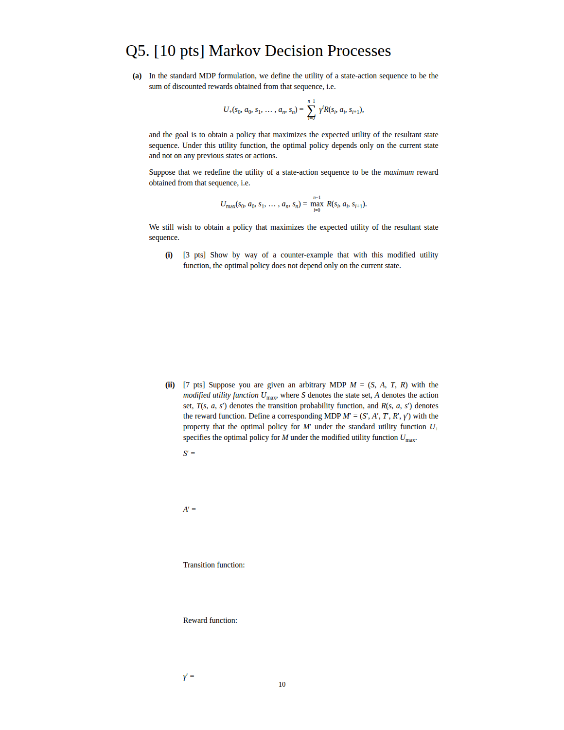Q5. [10 pts] Markov Decision Processes
(a)
In the standard MDP formulation, we define the utility of a state-action sequence to be the sum of discounted rewards obtained from that sequence, i.e.
U+(s0, a0, s1, … , an, sn) = n−1∑i=0 γiR(si, ai, si+1),
and the goal is to obtain a policy that maximizes the expected utility of the resultant state sequence. Under this utility function, the optimal policy depends only on the current state and not on any previous states or actions.
Suppose that we redefine the utility of a state-action sequence to be the maximum reward obtained from that sequence, i.e.
Umax(s0, a0, s1, … , an, sn) = n−1 max i=0 R(si, ai, si+1).
We still wish to obtain a policy that maximizes the expected utility of the resultant state sequence.
(i)
[3 pts] Show by way of a counter-example that with this modified utility function, the optimal policy does not depend only on the current state.
(ii)
[7 pts] Suppose you are given an arbitrary MDP M = (S, A, T, R) with the modified utility function Umax, where S denotes the state set, A denotes the action set, T(s, a, s′) denotes the transition probability function, and R(s, a, s′) denotes the reward function. Define a corresponding MDP M′ = (S′, A′, T′, R′, γ′) with the property that the optimal policy for M′ under the standard utility function U+ specifies the optimal policy for M under the modified utility function Umax.
S′ =
A′ =
Transition function:
Reward function:
γ′ =
10